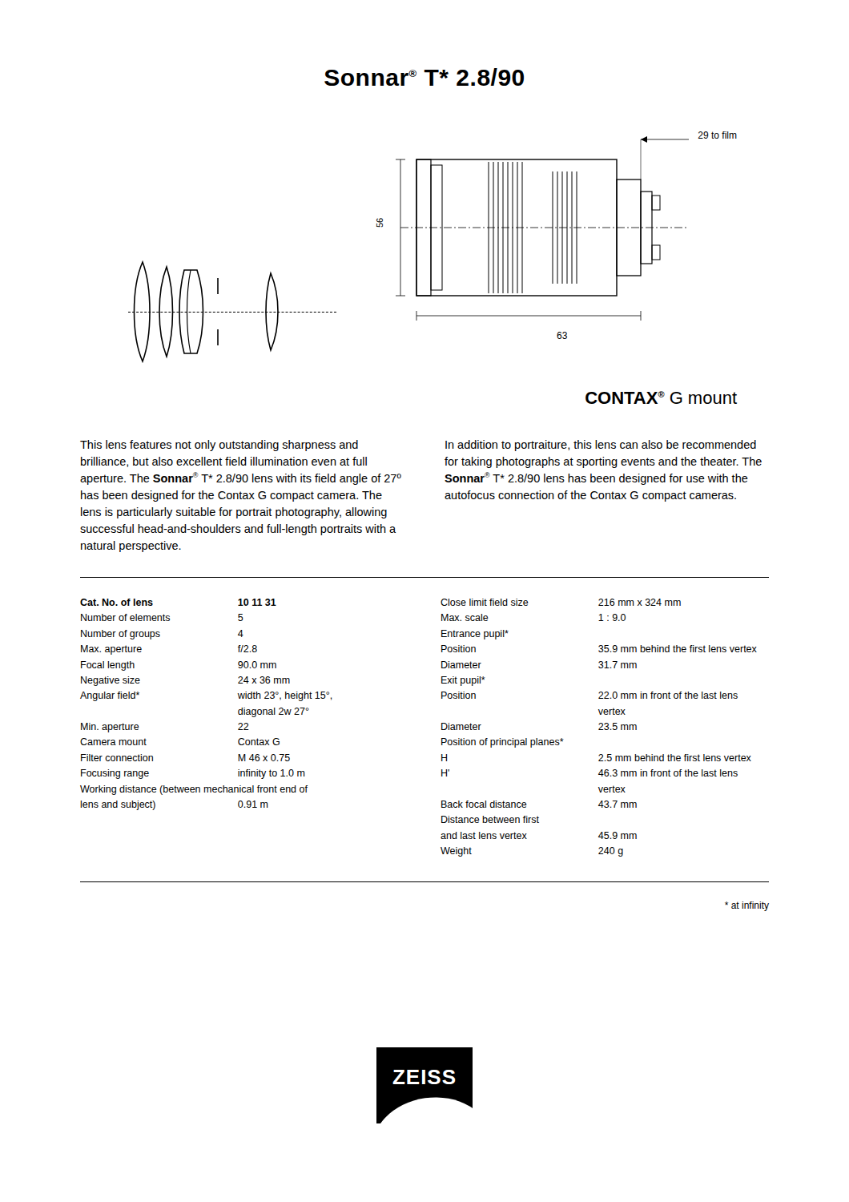Sonnar® T* 2.8/90
29 to film
56
63
CONTAX® G mount
This lens features not only outstanding sharpness and brilliance, but also excellent field illumination even at full aperture. The Sonnar® T* 2.8/90 lens with its field angle of 27º has been designed for the Contax G compact camera. The lens is particularly suitable for portrait photography, allowing successful head-and-shoulders and full-length portraits with a natural perspective.
In addition to portraiture, this lens can also be recommended for taking photographs at sporting events and the theater. The Sonnar® T* 2.8/90 lens has been designed for use with the autofocus connection of the Contax G compact cameras.
| Cat. No. of lens | 10 11 31 |
| Number of elements | 5 |
| Number of groups | 4 |
| Max. aperture | f/2.8 |
| Focal length | 90.0 mm |
| Negative size | 24 x 36 mm |
| Angular field* | width 23°, height 15°, |
| | diagonal 2w 27° |
| Min. aperture | 22 |
| Camera mount | Contax G |
| Filter connection | M 46 x 0.75 |
| Focusing range | infinity to 1.0 m |
| Working distance (between mechanical front end of |
| lens and subject) | 0.91 m |
| Close limit field size | 216 mm x 324 mm |
| Max. scale | 1 : 9.0 |
| Entrance pupil* | |
| Position | 35.9 mm behind the first lens vertex |
| Diameter | 31.7 mm |
| Exit pupil* | |
| Position | 22.0 mm in front of the last lens vertex |
| Diameter | 23.5 mm |
| Position of principal planes* | |
| H | 2.5 mm behind the first lens vertex |
| H' | 46.3 mm in front of the last lens vertex |
| Back focal distance | 43.7 mm |
| Distance between first | |
| and last lens vertex | 45.9 mm |
| Weight | 240 g |
* at infinity
ZEISS